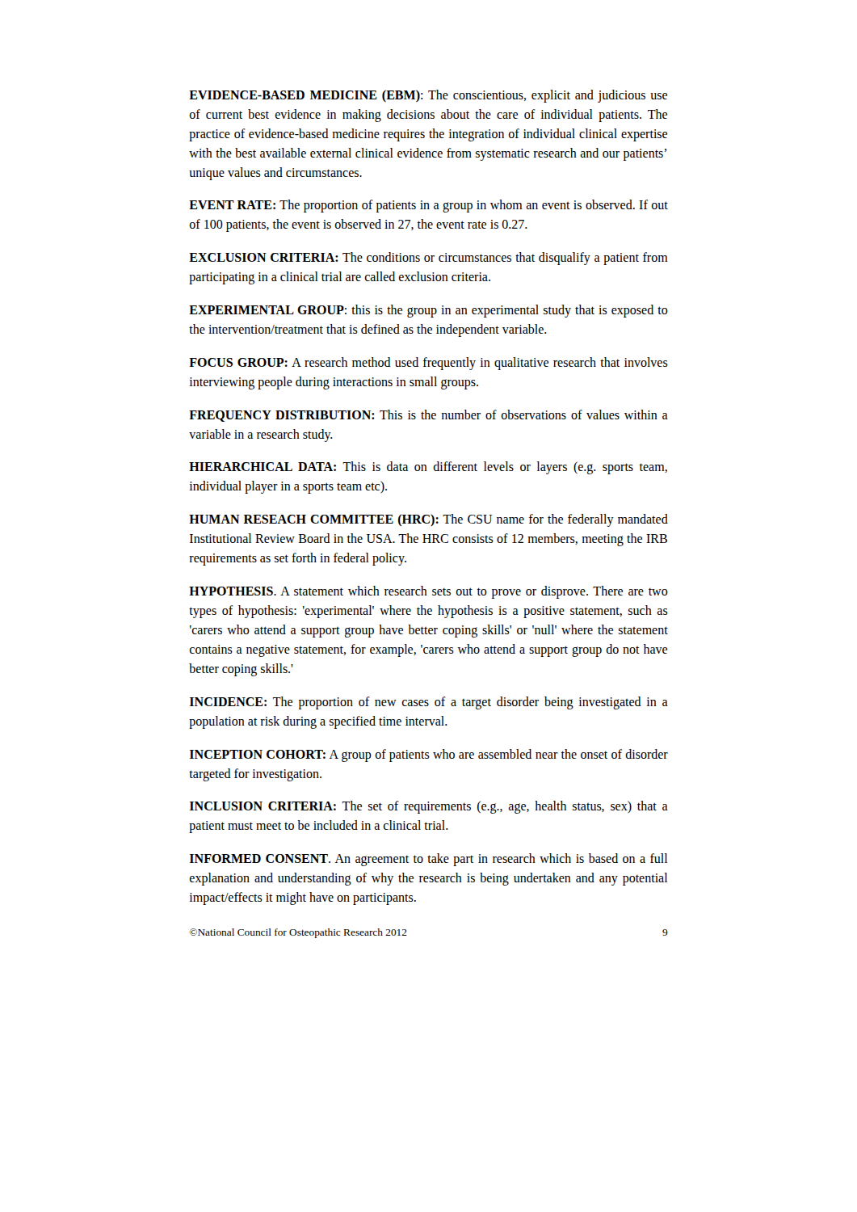EVIDENCE-BASED MEDICINE (EBM): The conscientious, explicit and judicious use of current best evidence in making decisions about the care of individual patients. The practice of evidence-based medicine requires the integration of individual clinical expertise with the best available external clinical evidence from systematic research and our patients’ unique values and circumstances.
EVENT RATE: The proportion of patients in a group in whom an event is observed. If out of 100 patients, the event is observed in 27, the event rate is 0.27.
EXCLUSION CRITERIA: The conditions or circumstances that disqualify a patient from participating in a clinical trial are called exclusion criteria.
EXPERIMENTAL GROUP: this is the group in an experimental study that is exposed to the intervention/treatment that is defined as the independent variable.
FOCUS GROUP: A research method used frequently in qualitative research that involves interviewing people during interactions in small groups.
FREQUENCY DISTRIBUTION: This is the number of observations of values within a variable in a research study.
HIERARCHICAL DATA: This is data on different levels or layers (e.g. sports team, individual player in a sports team etc).
HUMAN RESEACH COMMITTEE (HRC): The CSU name for the federally mandated Institutional Review Board in the USA. The HRC consists of 12 members, meeting the IRB requirements as set forth in federal policy.
HYPOTHESIS. A statement which research sets out to prove or disprove. There are two types of hypothesis: 'experimental' where the hypothesis is a positive statement, such as 'carers who attend a support group have better coping skills' or 'null' where the statement contains a negative statement, for example, 'carers who attend a support group do not have better coping skills.'
INCIDENCE: The proportion of new cases of a target disorder being investigated in a population at risk during a specified time interval.
INCEPTION COHORT: A group of patients who are assembled near the onset of disorder targeted for investigation.
INCLUSION CRITERIA: The set of requirements (e.g., age, health status, sex) that a patient must meet to be included in a clinical trial.
INFORMED CONSENT. An agreement to take part in research which is based on a full explanation and understanding of why the research is being undertaken and any potential impact/effects it might have on participants.
©National Council for Osteopathic Research 2012 9